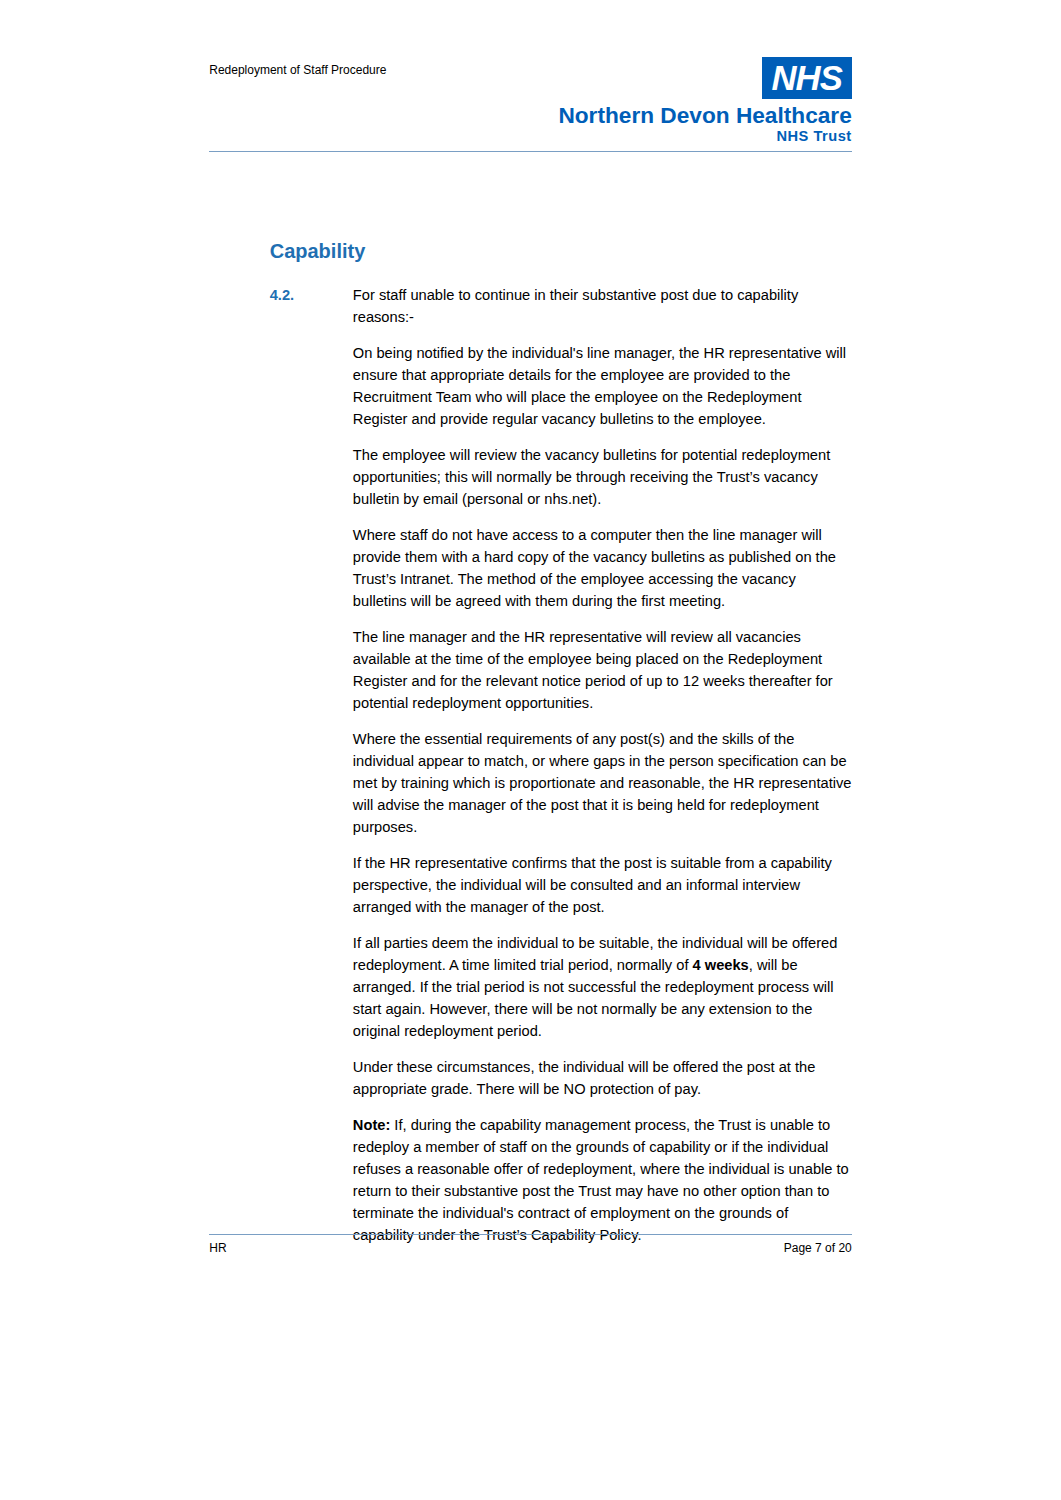Redeployment of Staff Procedure
NHS
Northern Devon Healthcare
NHS Trust
Capability
4.2.
For staff unable to continue in their substantive post due to capability reasons:-
On being notified by the individual's line manager, the HR representative will ensure that appropriate details for the employee are provided to the Recruitment Team who will place the employee on the Redeployment Register and provide regular vacancy bulletins to the employee.
The employee will review the vacancy bulletins for potential redeployment opportunities; this will normally be through receiving the Trust’s vacancy bulletin by email (personal or nhs.net).
Where staff do not have access to a computer then the line manager will provide them with a hard copy of the vacancy bulletins as published on the Trust’s Intranet. The method of the employee accessing the vacancy bulletins will be agreed with them during the first meeting.
The line manager and the HR representative will review all vacancies available at the time of the employee being placed on the Redeployment Register and for the relevant notice period of up to 12 weeks thereafter for potential redeployment opportunities.
Where the essential requirements of any post(s) and the skills of the individual appear to match, or where gaps in the person specification can be met by training which is proportionate and reasonable, the HR representative will advise the manager of the post that it is being held for redeployment purposes.
If the HR representative confirms that the post is suitable from a capability perspective, the individual will be consulted and an informal interview arranged with the manager of the post.
If all parties deem the individual to be suitable, the individual will be offered redeployment. A time limited trial period, normally of 4 weeks, will be arranged. If the trial period is not successful the redeployment process will start again. However, there will be not normally be any extension to the original redeployment period.
Under these circumstances, the individual will be offered the post at the appropriate grade. There will be NO protection of pay.
Note: If, during the capability management process, the Trust is unable to redeploy a member of staff on the grounds of capability or if the individual refuses a reasonable offer of redeployment, where the individual is unable to return to their substantive post the Trust may have no other option than to terminate the individual's contract of employment on the grounds of capability under the Trust’s Capability Policy.
HR
Page 7 of 20